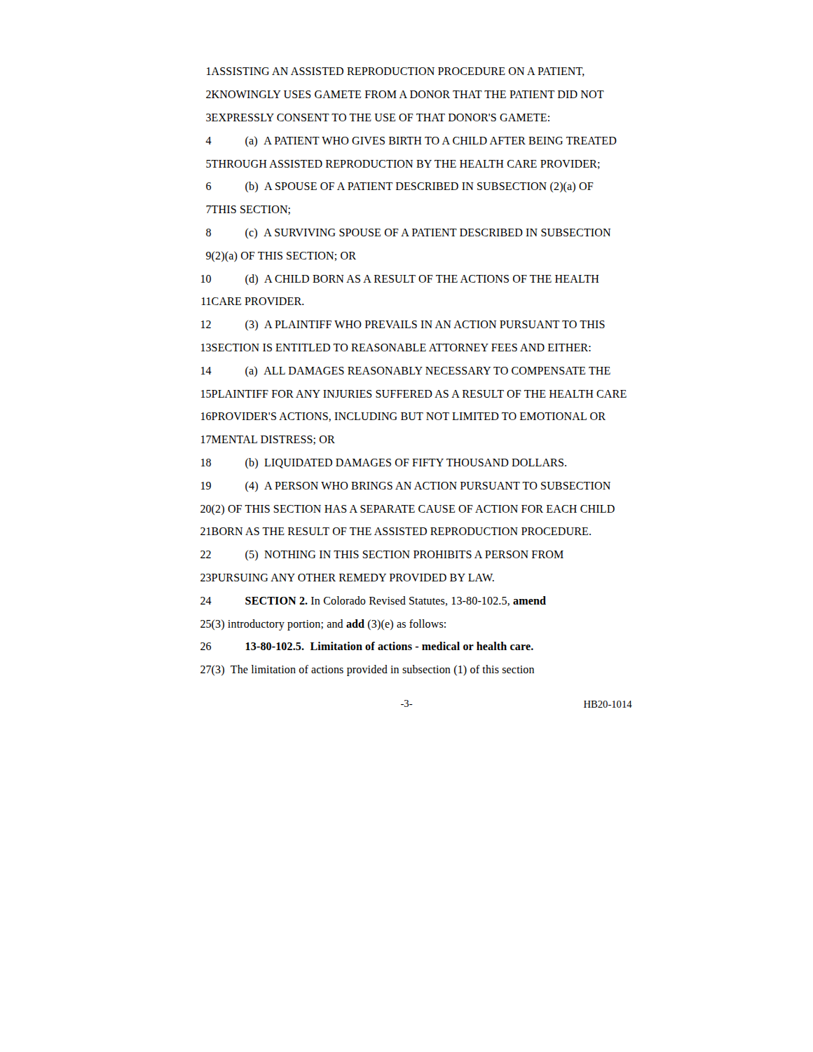| 1 | ASSISTING AN ASSISTED REPRODUCTION PROCEDURE ON A PATIENT, |
| 2 | KNOWINGLY USES GAMETE FROM A DONOR THAT THE PATIENT DID NOT |
| 3 | EXPRESSLY CONSENT TO THE USE OF THAT DONOR'S GAMETE: |
| 4 | (a) A PATIENT WHO GIVES BIRTH TO A CHILD AFTER BEING TREATED |
| 5 | THROUGH ASSISTED REPRODUCTION BY THE HEALTH CARE PROVIDER; |
| 6 | (b) A SPOUSE OF A PATIENT DESCRIBED IN SUBSECTION (2)(a) OF |
| 7 | THIS SECTION; |
| 8 | (c) A SURVIVING SPOUSE OF A PATIENT DESCRIBED IN SUBSECTION |
| 9 | (2)(a) OF THIS SECTION; OR |
| 10 | (d) A CHILD BORN AS A RESULT OF THE ACTIONS OF THE HEALTH |
| 11 | CARE PROVIDER. |
| 12 | (3) A PLAINTIFF WHO PREVAILS IN AN ACTION PURSUANT TO THIS |
| 13 | SECTION IS ENTITLED TO REASONABLE ATTORNEY FEES AND EITHER: |
| 14 | (a) ALL DAMAGES REASONABLY NECESSARY TO COMPENSATE THE |
| 15 | PLAINTIFF FOR ANY INJURIES SUFFERED AS A RESULT OF THE HEALTH CARE |
| 16 | PROVIDER'S ACTIONS, INCLUDING BUT NOT LIMITED TO EMOTIONAL OR |
| 17 | MENTAL DISTRESS; OR |
| 18 | (b) LIQUIDATED DAMAGES OF FIFTY THOUSAND DOLLARS. |
| 19 | (4) A PERSON WHO BRINGS AN ACTION PURSUANT TO SUBSECTION |
| 20 | (2) OF THIS SECTION HAS A SEPARATE CAUSE OF ACTION FOR EACH CHILD |
| 21 | BORN AS THE RESULT OF THE ASSISTED REPRODUCTION PROCEDURE. |
| 22 | (5) NOTHING IN THIS SECTION PROHIBITS A PERSON FROM |
| 23 | PURSUING ANY OTHER REMEDY PROVIDED BY LAW. |
| 24 | SECTION 2. In Colorado Revised Statutes, 13-80-102.5, amend |
| 25 | (3) introductory portion; and add (3)(e) as follows: |
| 26 | 13-80-102.5. Limitation of actions - medical or health care. |
| 27 | (3) The limitation of actions provided in subsection (1) of this section |
-3-
HB20-1014